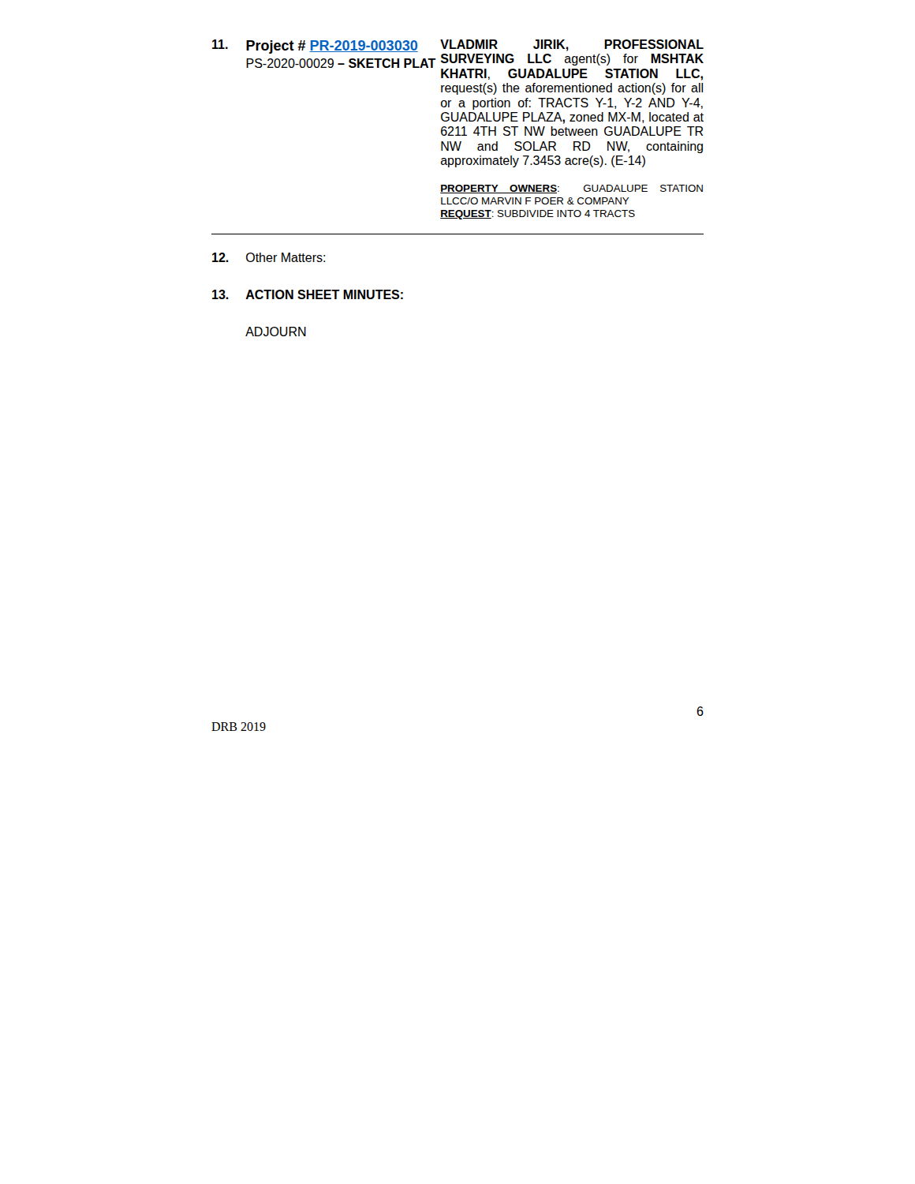| 11. | Project # PR-2019-003030 PS-2020-00029 – SKETCH PLAT | VLADMIR JIRIK, PROFESSIONAL SURVEYING LLC agent(s) for MSHTAK KHATRI , GUADALUPE STATION LLC, request(s) the aforementioned action(s) for all or a portion of: TRACTS Y-1, Y-2 AND Y-4, GUADALUPE PLAZA , zoned MX-M, located at 6211 4TH ST NW between GUADALUPE TR NW and SOLAR RD NW, containing approximately 7.3453 acre(s). (E-14) PROPERTY OWNERS : GUADALUPE STATION LLCC/O MARVIN F POER & COMPANY REQUEST : SUBDIVIDE INTO 4 TRACTS |
12. Other Matters:
13. ACTION SHEET MINUTES:
ADJOURN
6
DRB 2019